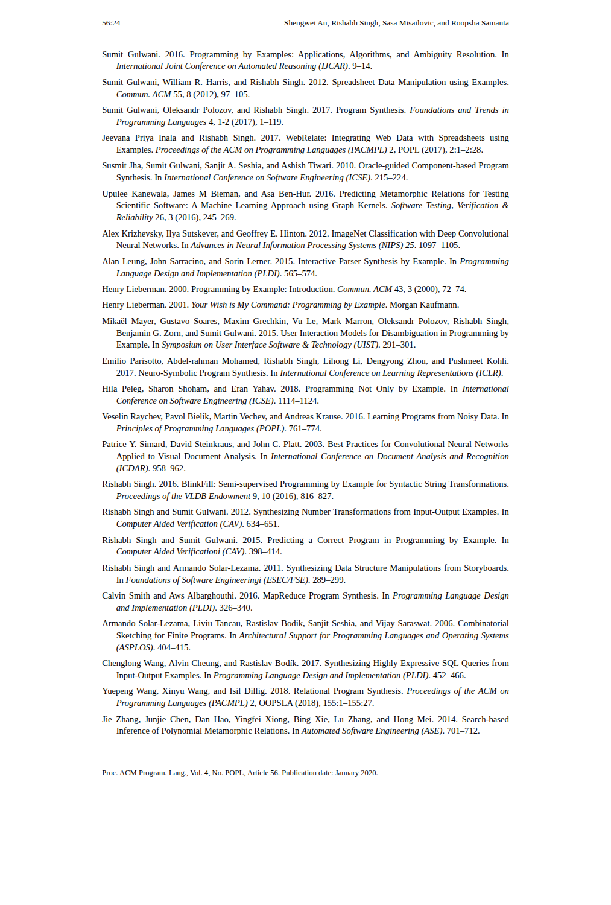56:24 Shengwei An, Rishabh Singh, Sasa Misailovic, and Roopsha Samanta
Sumit Gulwani. 2016. Programming by Examples: Applications, Algorithms, and Ambiguity Resolution. In International Joint Conference on Automated Reasoning (IJCAR). 9–14.
Sumit Gulwani, William R. Harris, and Rishabh Singh. 2012. Spreadsheet Data Manipulation using Examples. Commun. ACM 55, 8 (2012), 97–105.
Sumit Gulwani, Oleksandr Polozov, and Rishabh Singh. 2017. Program Synthesis. Foundations and Trends in Programming Languages 4, 1-2 (2017), 1–119.
Jeevana Priya Inala and Rishabh Singh. 2017. WebRelate: Integrating Web Data with Spreadsheets using Examples. Proceedings of the ACM on Programming Languages (PACMPL) 2, POPL (2017), 2:1–2:28.
Susmit Jha, Sumit Gulwani, Sanjit A. Seshia, and Ashish Tiwari. 2010. Oracle-guided Component-based Program Synthesis. In International Conference on Software Engineering (ICSE). 215–224.
Upulee Kanewala, James M Bieman, and Asa Ben-Hur. 2016. Predicting Metamorphic Relations for Testing Scientific Software: A Machine Learning Approach using Graph Kernels. Software Testing, Verification & Reliability 26, 3 (2016), 245–269.
Alex Krizhevsky, Ilya Sutskever, and Geoffrey E. Hinton. 2012. ImageNet Classification with Deep Convolutional Neural Networks. In Advances in Neural Information Processing Systems (NIPS) 25. 1097–1105.
Alan Leung, John Sarracino, and Sorin Lerner. 2015. Interactive Parser Synthesis by Example. In Programming Language Design and Implementation (PLDI). 565–574.
Henry Lieberman. 2000. Programming by Example: Introduction. Commun. ACM 43, 3 (2000), 72–74.
Henry Lieberman. 2001. Your Wish is My Command: Programming by Example. Morgan Kaufmann.
Mikaël Mayer, Gustavo Soares, Maxim Grechkin, Vu Le, Mark Marron, Oleksandr Polozov, Rishabh Singh, Benjamin G. Zorn, and Sumit Gulwani. 2015. User Interaction Models for Disambiguation in Programming by Example. In Symposium on User Interface Software & Technology (UIST). 291–301.
Emilio Parisotto, Abdel-rahman Mohamed, Rishabh Singh, Lihong Li, Dengyong Zhou, and Pushmeet Kohli. 2017. Neuro-Symbolic Program Synthesis. In International Conference on Learning Representations (ICLR).
Hila Peleg, Sharon Shoham, and Eran Yahav. 2018. Programming Not Only by Example. In International Conference on Software Engineering (ICSE). 1114–1124.
Veselin Raychev, Pavol Bielik, Martin Vechev, and Andreas Krause. 2016. Learning Programs from Noisy Data. In Principles of Programming Languages (POPL). 761–774.
Patrice Y. Simard, David Steinkraus, and John C. Platt. 2003. Best Practices for Convolutional Neural Networks Applied to Visual Document Analysis. In International Conference on Document Analysis and Recognition (ICDAR). 958–962.
Rishabh Singh. 2016. BlinkFill: Semi-supervised Programming by Example for Syntactic String Transformations. Proceedings of the VLDB Endowment 9, 10 (2016), 816–827.
Rishabh Singh and Sumit Gulwani. 2012. Synthesizing Number Transformations from Input-Output Examples. In Computer Aided Verification (CAV). 634–651.
Rishabh Singh and Sumit Gulwani. 2015. Predicting a Correct Program in Programming by Example. In Computer Aided Verificationi (CAV). 398–414.
Rishabh Singh and Armando Solar-Lezama. 2011. Synthesizing Data Structure Manipulations from Storyboards. In Foundations of Software Engineeringi (ESEC/FSE). 289–299.
Calvin Smith and Aws Albarghouthi. 2016. MapReduce Program Synthesis. In Programming Language Design and Implementation (PLDI). 326–340.
Armando Solar-Lezama, Liviu Tancau, Rastislav Bodik, Sanjit Seshia, and Vijay Saraswat. 2006. Combinatorial Sketching for Finite Programs. In Architectural Support for Programming Languages and Operating Systems (ASPLOS). 404–415.
Chenglong Wang, Alvin Cheung, and Rastislav Bodík. 2017. Synthesizing Highly Expressive SQL Queries from Input-Output Examples. In Programming Language Design and Implementation (PLDI). 452–466.
Yuepeng Wang, Xinyu Wang, and Isil Dillig. 2018. Relational Program Synthesis. Proceedings of the ACM on Programming Languages (PACMPL) 2, OOPSLA (2018), 155:1–155:27.
Jie Zhang, Junjie Chen, Dan Hao, Yingfei Xiong, Bing Xie, Lu Zhang, and Hong Mei. 2014. Search-based Inference of Polynomial Metamorphic Relations. In Automated Software Engineering (ASE). 701–712.
Proc. ACM Program. Lang., Vol. 4, No. POPL, Article 56. Publication date: January 2020.